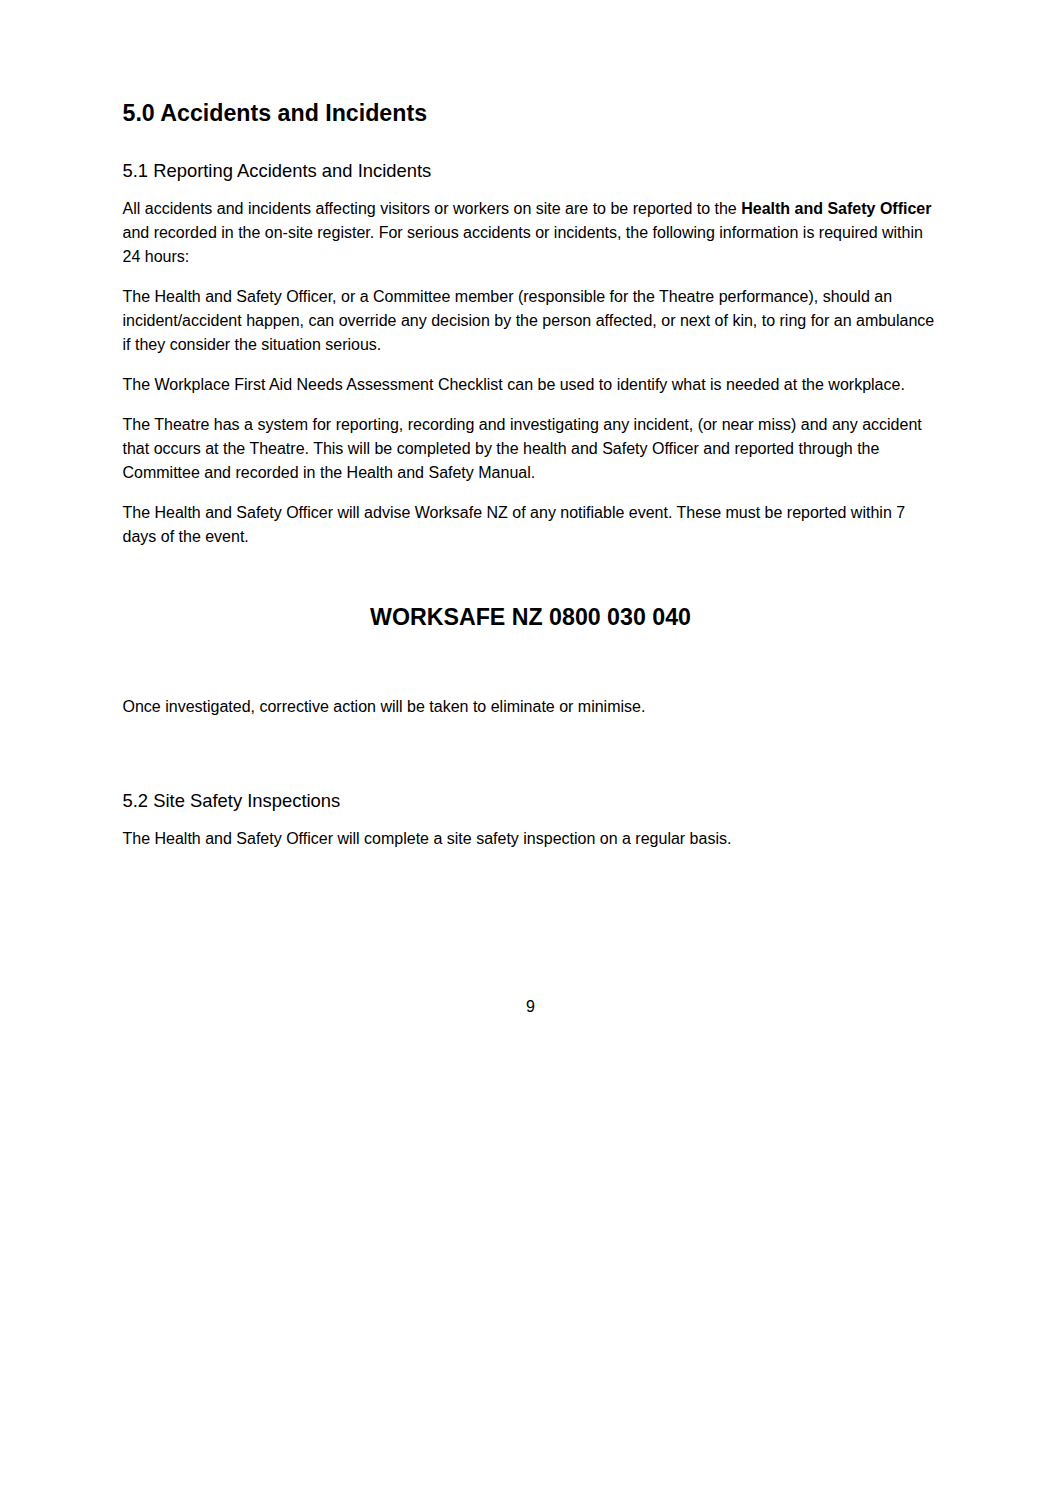5.0 Accidents and Incidents
5.1 Reporting Accidents and Incidents
All accidents and incidents affecting visitors or workers on site are to be reported to the Health and Safety Officer and recorded in the on-site register. For serious accidents or incidents, the following information is required within 24 hours:
The Health and Safety Officer, or a Committee member (responsible for the Theatre performance), should an incident/accident happen, can override any decision by the person affected, or next of kin, to ring for an ambulance if they consider the situation serious.
The Workplace First Aid Needs Assessment Checklist can be used to identify what is needed at the workplace.
The Theatre has a system for reporting, recording and investigating any incident, (or near miss) and any accident that occurs at the Theatre. This will be completed by the health and Safety Officer and reported through the Committee and recorded in the Health and Safety Manual.
The Health and Safety Officer will advise Worksafe NZ of any notifiable event. These must be reported within 7 days of the event.
WORKSAFE NZ 0800 030 040
Once investigated, corrective action will be taken to eliminate or minimise.
5.2 Site Safety Inspections
The Health and Safety Officer will complete a site safety inspection on a regular basis.
9